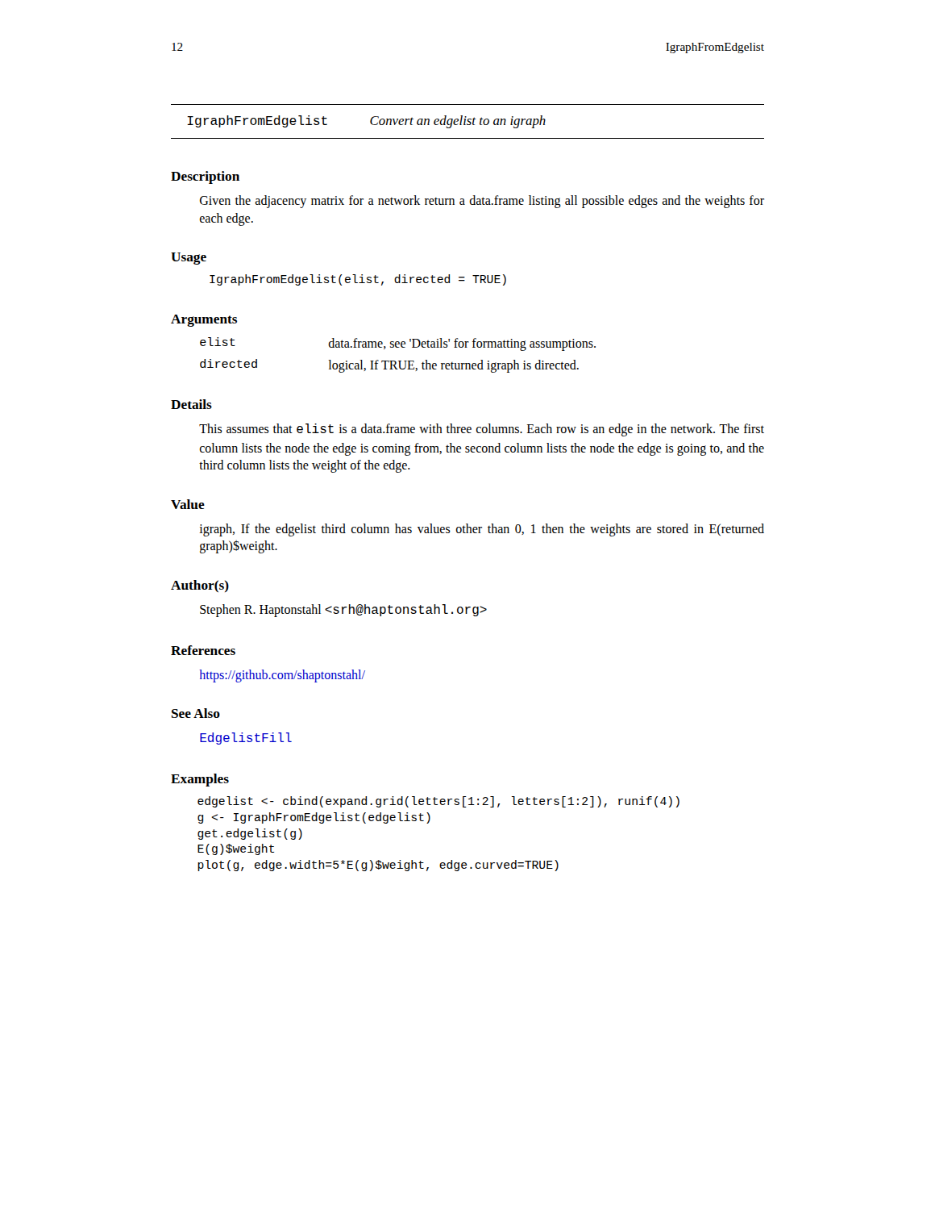12 IgraphFromEdgelist
IgraphFromEdgelist Convert an edgelist to an igraph
Description
Given the adjacency matrix for a network return a data.frame listing all possible edges and the weights for each edge.
Usage
IgraphFromEdgelist(elist, directed = TRUE)
Arguments
elist
data.frame, see 'Details' for formatting assumptions.
directed
logical, If TRUE, the returned igraph is directed.
Details
This assumes that elist is a data.frame with three columns. Each row is an edge in the network. The first column lists the node the edge is coming from, the second column lists the node the edge is going to, and the third column lists the weight of the edge.
Value
igraph, If the edgelist third column has values other than 0, 1 then the weights are stored in E(returned graph)$weight.
Author(s)
Stephen R. Haptonstahl <srh@haptonstahl.org>
References
https://github.com/shaptonstahl/
See Also
EdgelistFill
Examples
edgelist <- cbind(expand.grid(letters[1:2], letters[1:2]), runif(4))
g <- IgraphFromEdgelist(edgelist)
get.edgelist(g)
E(g)$weight
plot(g, edge.width=5*E(g)$weight, edge.curved=TRUE)